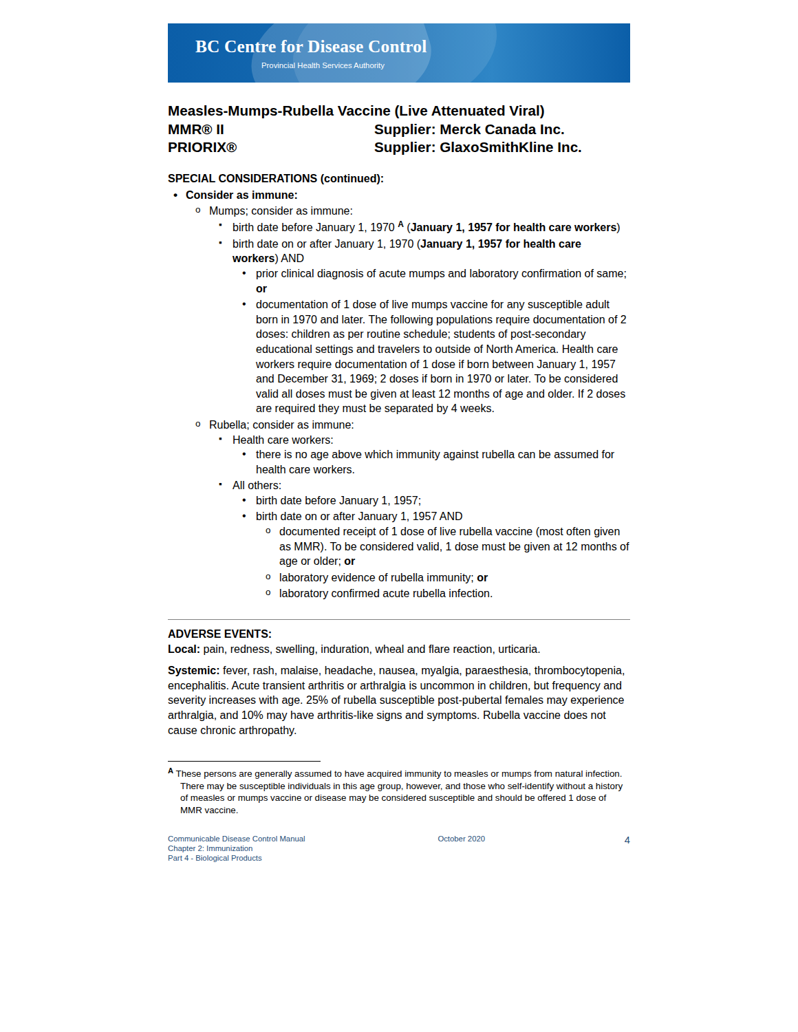BC Centre for Disease Control
Provincial Health Services Authority
Measles-Mumps-Rubella Vaccine (Live Attenuated Viral)
MMR® II
Supplier: Merck Canada Inc.
PRIORIX®
Supplier: GlaxoSmithKline Inc.
SPECIAL CONSIDERATIONS (continued):
Consider as immune:
Mumps; consider as immune:
birth date before January 1, 1970 A (January 1, 1957 for health care workers)
birth date on or after January 1, 1970 (January 1, 1957 for health care workers) AND
prior clinical diagnosis of acute mumps and laboratory confirmation of same; or
documentation of 1 dose of live mumps vaccine for any susceptible adult born in 1970 and later. The following populations require documentation of 2 doses: children as per routine schedule; students of post-secondary educational settings and travelers to outside of North America. Health care workers require documentation of 1 dose if born between January 1, 1957 and December 31, 1969; 2 doses if born in 1970 or later. To be considered valid all doses must be given at least 12 months of age and older. If 2 doses are required they must be separated by 4 weeks.
Rubella; consider as immune:
Health care workers:
there is no age above which immunity against rubella can be assumed for health care workers.
All others:
birth date before January 1, 1957;
birth date on or after January 1, 1957 AND
documented receipt of 1 dose of live rubella vaccine (most often given as MMR). To be considered valid, 1 dose must be given at 12 months of age or older; or
laboratory evidence of rubella immunity; or
laboratory confirmed acute rubella infection.
ADVERSE EVENTS:
Local: pain, redness, swelling, induration, wheal and flare reaction, urticaria.
Systemic: fever, rash, malaise, headache, nausea, myalgia, paraesthesia, thrombocytopenia, encephalitis. Acute transient arthritis or arthralgia is uncommon in children, but frequency and severity increases with age. 25% of rubella susceptible post-pubertal females may experience arthralgia, and 10% may have arthritis-like signs and symptoms. Rubella vaccine does not cause chronic arthropathy.
A These persons are generally assumed to have acquired immunity to measles or mumps from natural infection. There may be susceptible individuals in this age group, however, and those who self-identify without a history of measles or mumps vaccine or disease may be considered susceptible and should be offered 1 dose of MMR vaccine.
Communicable Disease Control Manual
Chapter 2: Immunization
Part 4 - Biological Products
October 2020
4